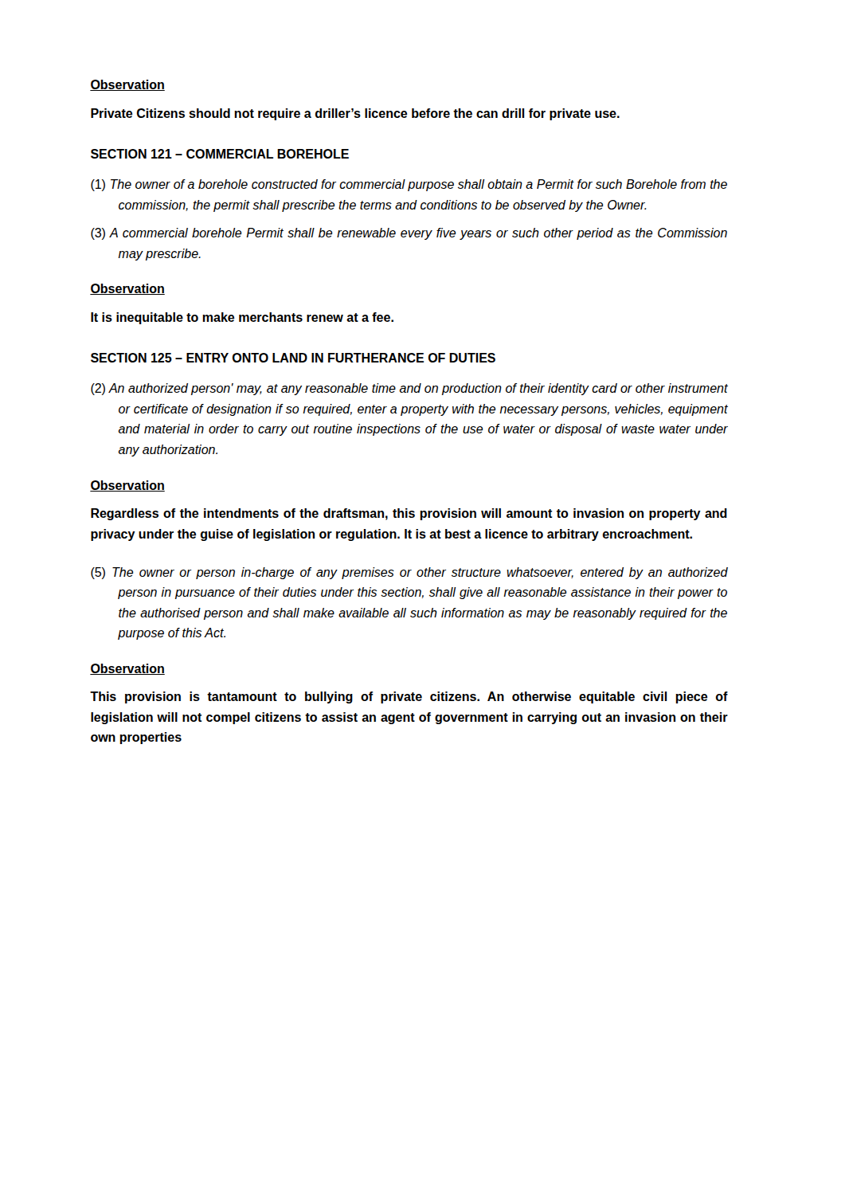Observation
Private Citizens should not require a driller’s licence before the can drill for private use.
SECTION 121 – COMMERCIAL BOREHOLE
(1) The owner of a borehole constructed for commercial purpose shall obtain a Permit for such Borehole from the commission, the permit shall prescribe the terms and conditions to be observed by the Owner.
(3) A commercial borehole Permit shall be renewable every five years or such other period as the Commission may prescribe.
Observation
It is inequitable to make merchants renew at a fee.
SECTION 125 – ENTRY ONTO LAND IN FURTHERANCE OF DUTIES
(2) An authorized person' may, at any reasonable time and on production of their identity card or other instrument or certificate of designation if so required, enter a property with the necessary persons, vehicles, equipment and material in order to carry out routine inspections of the use of water or disposal of waste water under any authorization.
Observation
Regardless of the intendments of the draftsman, this provision will amount to invasion on property and privacy under the guise of legislation or regulation. It is at best a licence to arbitrary encroachment.
(5) The owner or person in-charge of any premises or other structure whatsoever, entered by an authorized person in pursuance of their duties under this section, shall give all reasonable assistance in their power to the authorised person and shall make available all such information as may be reasonably required for the purpose of this Act.
Observation
This provision is tantamount to bullying of private citizens. An otherwise equitable civil piece of legislation will not compel citizens to assist an agent of government in carrying out an invasion on their own properties